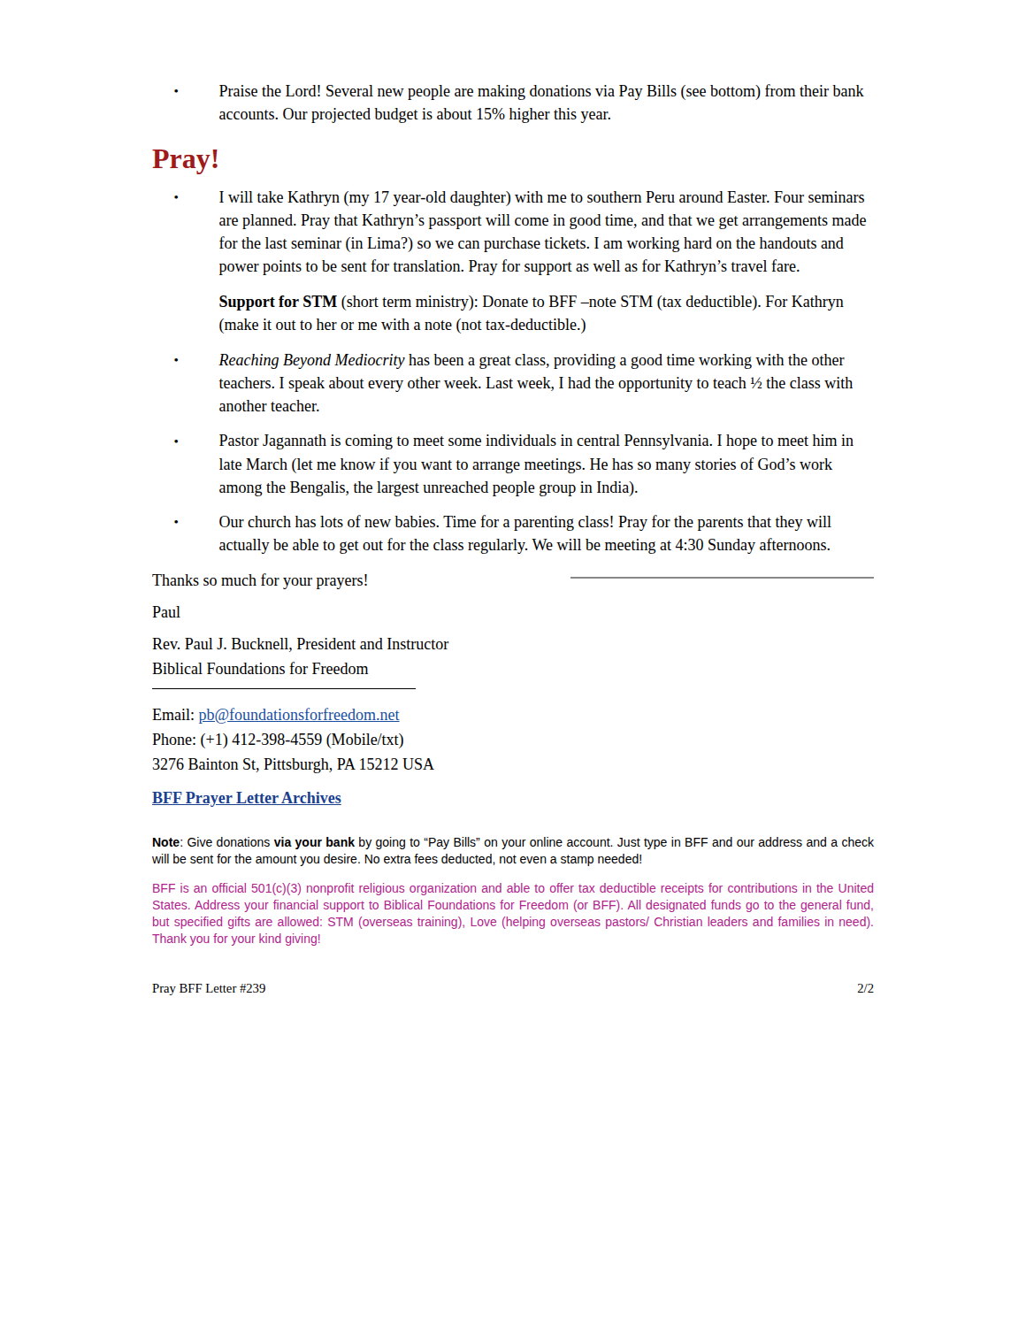Praise the Lord! Several new people are making donations via Pay Bills (see bottom) from their bank accounts. Our projected budget is about 15% higher this year.
Pray!
I will take Kathryn (my 17 year-old daughter) with me to southern Peru around Easter. Four seminars are planned. Pray that Kathryn’s passport will come in good time, and that we get arrangements made for the last seminar (in Lima?) so we can purchase tickets. I am working hard on the handouts and power points to be sent for translation. Pray for support as well as for Kathryn’s travel fare.
Support for STM (short term ministry): Donate to BFF –note STM (tax deductible). For Kathryn (make it out to her or me with a note (not tax-deductible.)
Reaching Beyond Mediocrity has been a great class, providing a good time working with the other teachers. I speak about every other week. Last week, I had the opportunity to teach ½ the class with another teacher.
Pastor Jagannath is coming to meet some individuals in central Pennsylvania. I hope to meet him in late March (let me know if you want to arrange meetings. He has so many stories of God’s work among the Bengalis, the largest unreached people group in India).
Our church has lots of new babies. Time for a parenting class! Pray for the parents that they will actually be able to get out for the class regularly. We will be meeting at 4:30 Sunday afternoons.
Thanks so much for your prayers!
Paul
Rev. Paul J. Bucknell, President and Instructor
Biblical Foundations for Freedom
Email: pb@foundationsforfreedom.net
Phone: (+1) 412-398-4559 (Mobile/txt)
3276 Bainton St, Pittsburgh, PA 15212 USA
BFF Prayer Letter Archives
Note: Give donations via your bank by going to “Pay Bills” on your online account. Just type in BFF and our address and a check will be sent for the amount you desire. No extra fees deducted, not even a stamp needed!
BFF is an official 501(c)(3) nonprofit religious organization and able to offer tax deductible receipts for contributions in the United States. Address your financial support to Biblical Foundations for Freedom (or BFF). All designated funds go to the general fund, but specified gifts are allowed: STM (overseas training), Love (helping overseas pastors/ Christian leaders and families in need). Thank you for your kind giving!
Pray BFF Letter #239 2/2